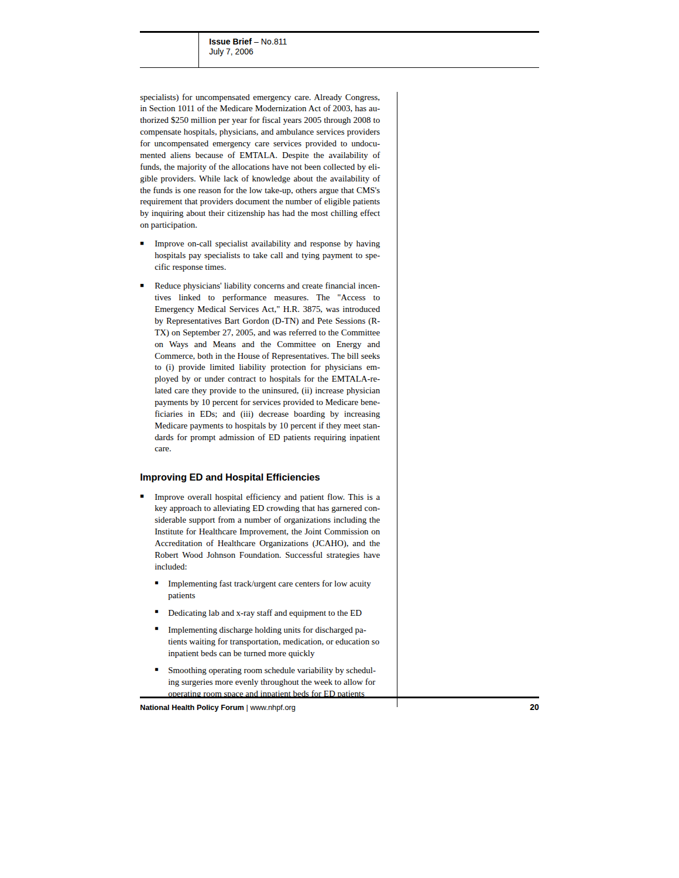Issue Brief – No.811
July 7, 2006
specialists) for uncompensated emergency care. Already Congress, in Section 1011 of the Medicare Modernization Act of 2003, has authorized $250 million per year for fiscal years 2005 through 2008 to compensate hospitals, physicians, and ambulance services providers for uncompensated emergency care services provided to undocumented aliens because of EMTALA. Despite the availability of funds, the majority of the allocations have not been collected by eligible providers. While lack of knowledge about the availability of the funds is one reason for the low take-up, others argue that CMS's requirement that providers document the number of eligible patients by inquiring about their citizenship has had the most chilling effect on participation.
Improve on-call specialist availability and response by having hospitals pay specialists to take call and tying payment to specific response times.
Reduce physicians' liability concerns and create financial incentives linked to performance measures. The "Access to Emergency Medical Services Act," H.R. 3875, was introduced by Representatives Bart Gordon (D-TN) and Pete Sessions (R-TX) on September 27, 2005, and was referred to the Committee on Ways and Means and the Committee on Energy and Commerce, both in the House of Representatives. The bill seeks to (i) provide limited liability protection for physicians employed by or under contract to hospitals for the EMTALA-related care they provide to the uninsured, (ii) increase physician payments by 10 percent for services provided to Medicare beneficiaries in EDs; and (iii) decrease boarding by increasing Medicare payments to hospitals by 10 percent if they meet standards for prompt admission of ED patients requiring inpatient care.
Improving ED and Hospital Efficiencies
Improve overall hospital efficiency and patient flow. This is a key approach to alleviating ED crowding that has garnered considerable support from a number of organizations including the Institute for Healthcare Improvement, the Joint Commission on Accreditation of Healthcare Organizations (JCAHO), and the Robert Wood Johnson Foundation. Successful strategies have included:
Implementing fast track/urgent care centers for low acuity patients
Dedicating lab and x-ray staff and equipment to the ED
Implementing discharge holding units for discharged patients waiting for transportation, medication, or education so inpatient beds can be turned more quickly
Smoothing operating room schedule variability by scheduling surgeries more evenly throughout the week to allow for operating room space and inpatient beds for ED patients
National Health Policy Forum | www.nhpf.org
20